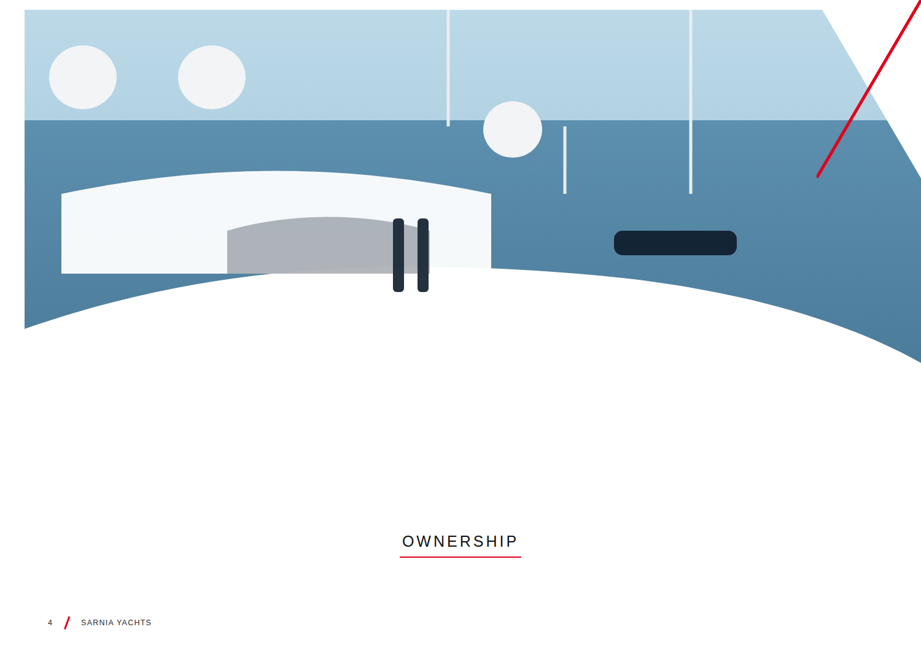Ownership
4 Sarnia Yachts